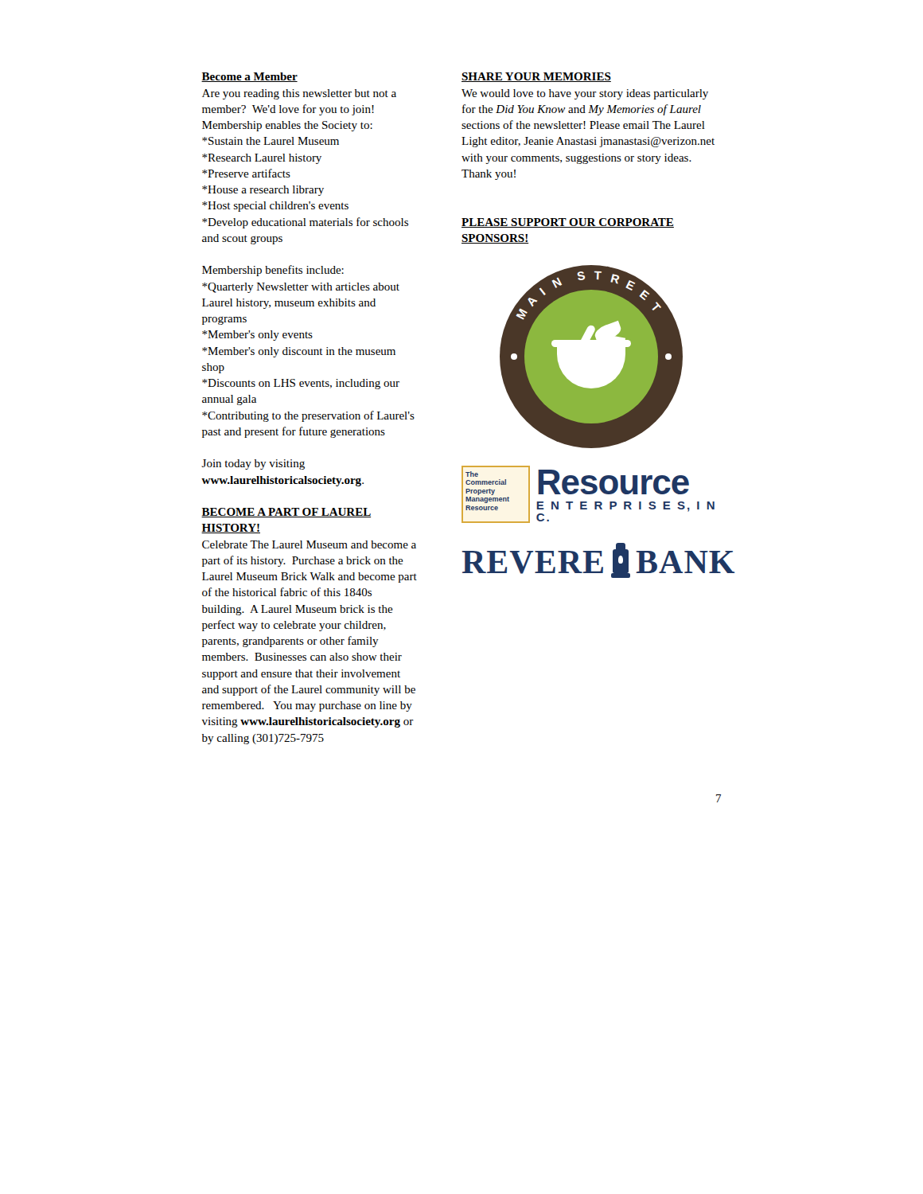Become a Member
Are you reading this newsletter but not a member? We'd love for you to join! Membership enables the Society to:
*Sustain the Laurel Museum
*Research Laurel history
*Preserve artifacts
*House a research library
*Host special children's events
*Develop educational materials for schools and scout groups
Membership benefits include:
*Quarterly Newsletter with articles about Laurel history, museum exhibits and programs
*Member's only events
*Member's only discount in the museum shop
*Discounts on LHS events, including our annual gala
*Contributing to the preservation of Laurel's past and present for future generations
Join today by visiting www.laurelhistoricalsociety.org.
BECOME A PART OF LAUREL HISTORY!
Celebrate The Laurel Museum and become a part of its history. Purchase a brick on the Laurel Museum Brick Walk and become part of the historical fabric of this 1840s building. A Laurel Museum brick is the perfect way to celebrate your children, parents, grandparents or other family members. Businesses can also show their support and ensure that their involvement and support of the Laurel community will be remembered. You may purchase on line by visiting www.laurelhistoricalsociety.org or by calling (301)725-7975
SHARE YOUR MEMORIES
We would love to have your story ideas particularly for the Did You Know and My Memories of Laurel sections of the newsletter! Please email The Laurel Light editor, Jeanie Anastasi jmanastasi@verizon.net with your comments, suggestions or story ideas. Thank you!
PLEASE SUPPORT OUR CORPORATE SPONSORS!
M A I N S T R E E T P H A R M A C Y
The
Commercial
Property
Management
Resource
Resource
E N T E R P R I S E S, I N C.
REVERE BANK
7